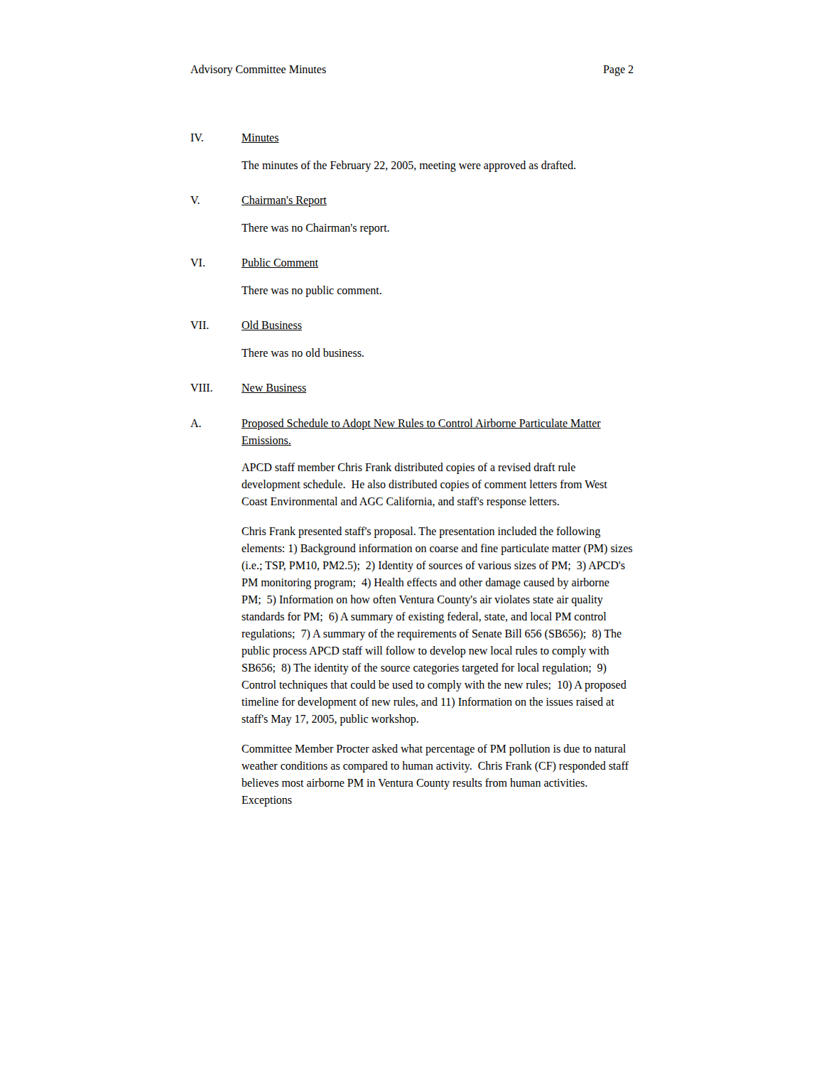Advisory Committee Minutes
Page 2
IV.
Minutes
The minutes of the February 22, 2005, meeting were approved as drafted.
V.
Chairman's Report
There was no Chairman's report.
VI.
Public Comment
There was no public comment.
VII.
Old Business
There was no old business.
VIII.
New Business
A.
Proposed Schedule to Adopt New Rules to Control Airborne Particulate Matter Emissions.
APCD staff member Chris Frank distributed copies of a revised draft rule development schedule. He also distributed copies of comment letters from West Coast Environmental and AGC California, and staff's response letters.
Chris Frank presented staff's proposal. The presentation included the following elements: 1) Background information on coarse and fine particulate matter (PM) sizes (i.e.; TSP, PM10, PM2.5); 2) Identity of sources of various sizes of PM; 3) APCD's PM monitoring program; 4) Health effects and other damage caused by airborne PM; 5) Information on how often Ventura County's air violates state air quality standards for PM; 6) A summary of existing federal, state, and local PM control regulations; 7) A summary of the requirements of Senate Bill 656 (SB656); 8) The public process APCD staff will follow to develop new local rules to comply with SB656; 8) The identity of the source categories targeted for local regulation; 9) Control techniques that could be used to comply with the new rules; 10) A proposed timeline for development of new rules, and 11) Information on the issues raised at staff's May 17, 2005, public workshop.
Committee Member Procter asked what percentage of PM pollution is due to natural weather conditions as compared to human activity. Chris Frank (CF) responded staff believes most airborne PM in Ventura County results from human activities. Exceptions